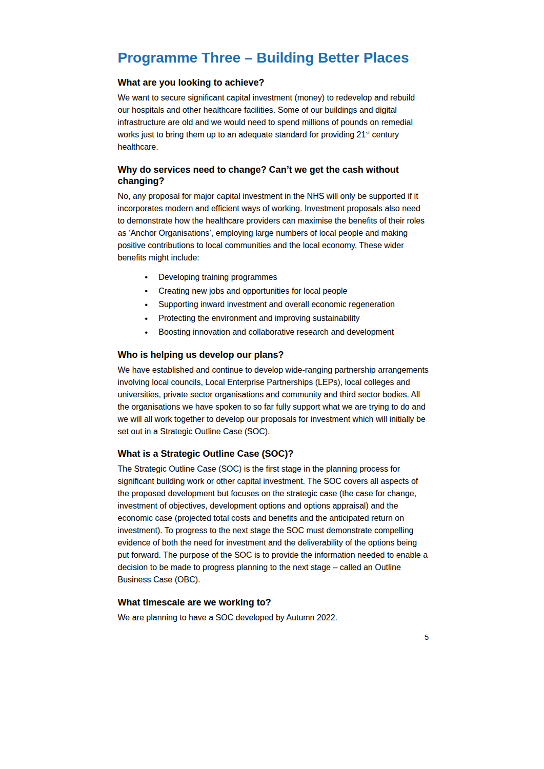Programme Three – Building Better Places
What are you looking to achieve?
We want to secure significant capital investment (money) to redevelop and rebuild our hospitals and other healthcare facilities. Some of our buildings and digital infrastructure are old and we would need to spend millions of pounds on remedial works just to bring them up to an adequate standard for providing 21st century healthcare.
Why do services need to change? Can’t we get the cash without changing?
No, any proposal for major capital investment in the NHS will only be supported if it incorporates modern and efficient ways of working. Investment proposals also need to demonstrate how the healthcare providers can maximise the benefits of their roles as ‘Anchor Organisations’, employing large numbers of local people and making positive contributions to local communities and the local economy. These wider benefits might include:
Developing training programmes
Creating new jobs and opportunities for local people
Supporting inward investment and overall economic regeneration
Protecting the environment and improving sustainability
Boosting innovation and collaborative research and development
Who is helping us develop our plans?
We have established and continue to develop wide-ranging partnership arrangements involving local councils, Local Enterprise Partnerships (LEPs), local colleges and universities, private sector organisations and community and third sector bodies. All the organisations we have spoken to so far fully support what we are trying to do and we will all work together to develop our proposals for investment which will initially be set out in a Strategic Outline Case (SOC).
What is a Strategic Outline Case (SOC)?
The Strategic Outline Case (SOC) is the first stage in the planning process for significant building work or other capital investment. The SOC covers all aspects of the proposed development but focuses on the strategic case (the case for change, investment of objectives, development options and options appraisal) and the economic case (projected total costs and benefits and the anticipated return on investment). To progress to the next stage the SOC must demonstrate compelling evidence of both the need for investment and the deliverability of the options being put forward. The purpose of the SOC is to provide the information needed to enable a decision to be made to progress planning to the next stage – called an Outline Business Case (OBC).
What timescale are we working to?
We are planning to have a SOC developed by Autumn 2022.
5